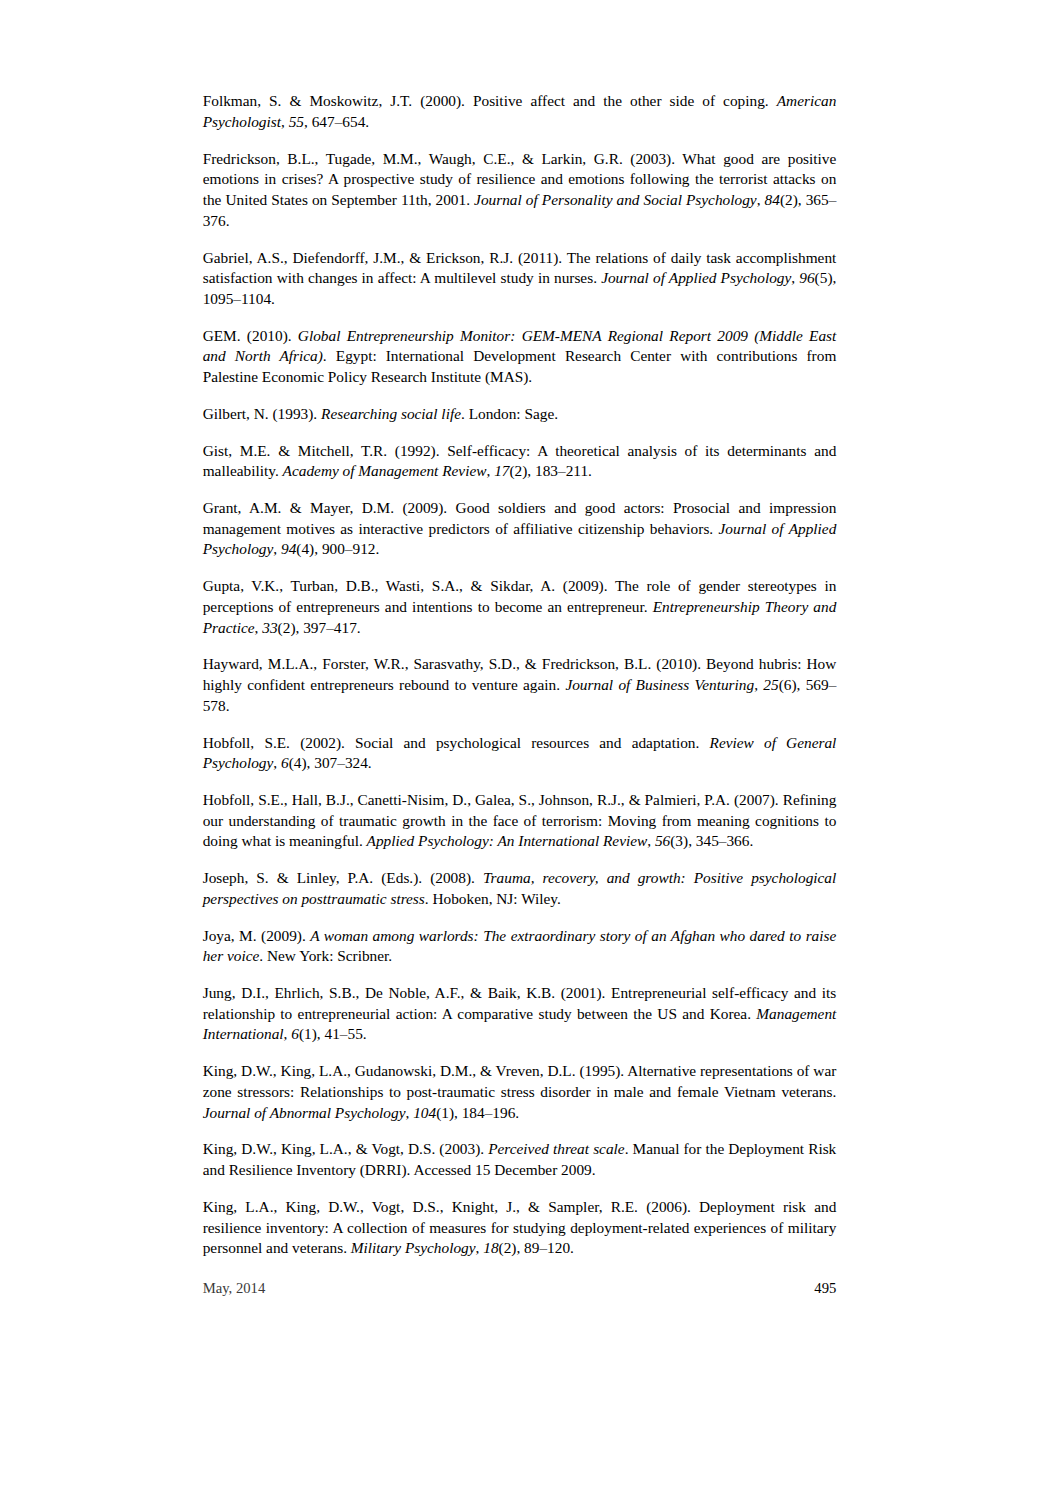Folkman, S. & Moskowitz, J.T. (2000). Positive affect and the other side of coping. American Psychologist, 55, 647–654.
Fredrickson, B.L., Tugade, M.M., Waugh, C.E., & Larkin, G.R. (2003). What good are positive emotions in crises? A prospective study of resilience and emotions following the terrorist attacks on the United States on September 11th, 2001. Journal of Personality and Social Psychology, 84(2), 365–376.
Gabriel, A.S., Diefendorff, J.M., & Erickson, R.J. (2011). The relations of daily task accomplishment satisfaction with changes in affect: A multilevel study in nurses. Journal of Applied Psychology, 96(5), 1095–1104.
GEM. (2010). Global Entrepreneurship Monitor: GEM-MENA Regional Report 2009 (Middle East and North Africa). Egypt: International Development Research Center with contributions from Palestine Economic Policy Research Institute (MAS).
Gilbert, N. (1993). Researching social life. London: Sage.
Gist, M.E. & Mitchell, T.R. (1992). Self-efficacy: A theoretical analysis of its determinants and malleability. Academy of Management Review, 17(2), 183–211.
Grant, A.M. & Mayer, D.M. (2009). Good soldiers and good actors: Prosocial and impression management motives as interactive predictors of affiliative citizenship behaviors. Journal of Applied Psychology, 94(4), 900–912.
Gupta, V.K., Turban, D.B., Wasti, S.A., & Sikdar, A. (2009). The role of gender stereotypes in perceptions of entrepreneurs and intentions to become an entrepreneur. Entrepreneurship Theory and Practice, 33(2), 397–417.
Hayward, M.L.A., Forster, W.R., Sarasvathy, S.D., & Fredrickson, B.L. (2010). Beyond hubris: How highly confident entrepreneurs rebound to venture again. Journal of Business Venturing, 25(6), 569–578.
Hobfoll, S.E. (2002). Social and psychological resources and adaptation. Review of General Psychology, 6(4), 307–324.
Hobfoll, S.E., Hall, B.J., Canetti-Nisim, D., Galea, S., Johnson, R.J., & Palmieri, P.A. (2007). Refining our understanding of traumatic growth in the face of terrorism: Moving from meaning cognitions to doing what is meaningful. Applied Psychology: An International Review, 56(3), 345–366.
Joseph, S. & Linley, P.A. (Eds.). (2008). Trauma, recovery, and growth: Positive psychological perspectives on posttraumatic stress. Hoboken, NJ: Wiley.
Joya, M. (2009). A woman among warlords: The extraordinary story of an Afghan who dared to raise her voice. New York: Scribner.
Jung, D.I., Ehrlich, S.B., De Noble, A.F., & Baik, K.B. (2001). Entrepreneurial self-efficacy and its relationship to entrepreneurial action: A comparative study between the US and Korea. Management International, 6(1), 41–55.
King, D.W., King, L.A., Gudanowski, D.M., & Vreven, D.L. (1995). Alternative representations of war zone stressors: Relationships to post-traumatic stress disorder in male and female Vietnam veterans. Journal of Abnormal Psychology, 104(1), 184–196.
King, D.W., King, L.A., & Vogt, D.S. (2003). Perceived threat scale. Manual for the Deployment Risk and Resilience Inventory (DRRI). Accessed 15 December 2009.
King, L.A., King, D.W., Vogt, D.S., Knight, J., & Sampler, R.E. (2006). Deployment risk and resilience inventory: A collection of measures for studying deployment-related experiences of military personnel and veterans. Military Psychology, 18(2), 89–120.
May, 2014 495